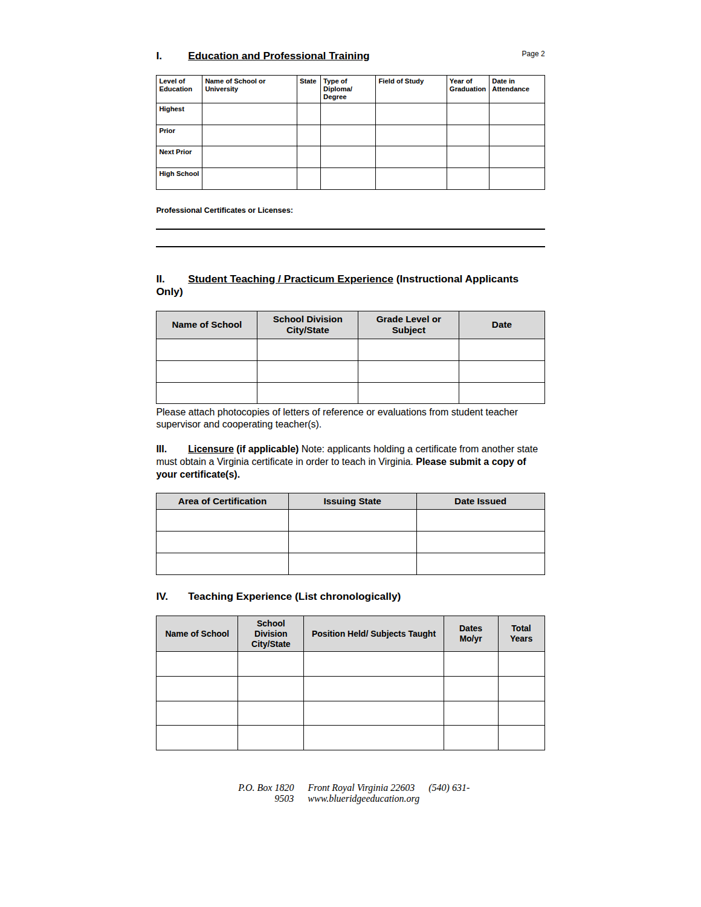Page 2
I. Education and Professional Training
| Level of Education | Name of School or University | State | Type of Diploma/ Degree | Field of Study | Year of Graduation | Date in Attendance |
| --- | --- | --- | --- | --- | --- | --- |
| Highest | | | | | | |
| Prior | | | | | | |
| Next Prior | | | | | | |
| High School | | | | | | |
Professional Certificates or Licenses:
II. Student Teaching / Practicum Experience (Instructional Applicants Only)
| Name of School | School Division City/State | Grade Level or Subject | Date |
| --- | --- | --- | --- |
Please attach photocopies of letters of reference or evaluations from student teacher supervisor and cooperating teacher(s).
III. Licensure (if applicable) Note: applicants holding a certificate from another state must obtain a Virginia certificate in order to teach in Virginia. Please submit a copy of your certificate(s).
| Area of Certification | Issuing State | Date Issued |
| --- | --- | --- |
IV. Teaching Experience (List chronologically)
| Name of School | School Division City/State | Position Held/ Subjects Taught | Dates Mo/yr | Total Years |
| --- | --- | --- | --- | --- |
P.O. Box 1820 Front Royal Virginia 22603(540) 631-9503 www.blueridgeeducation.org